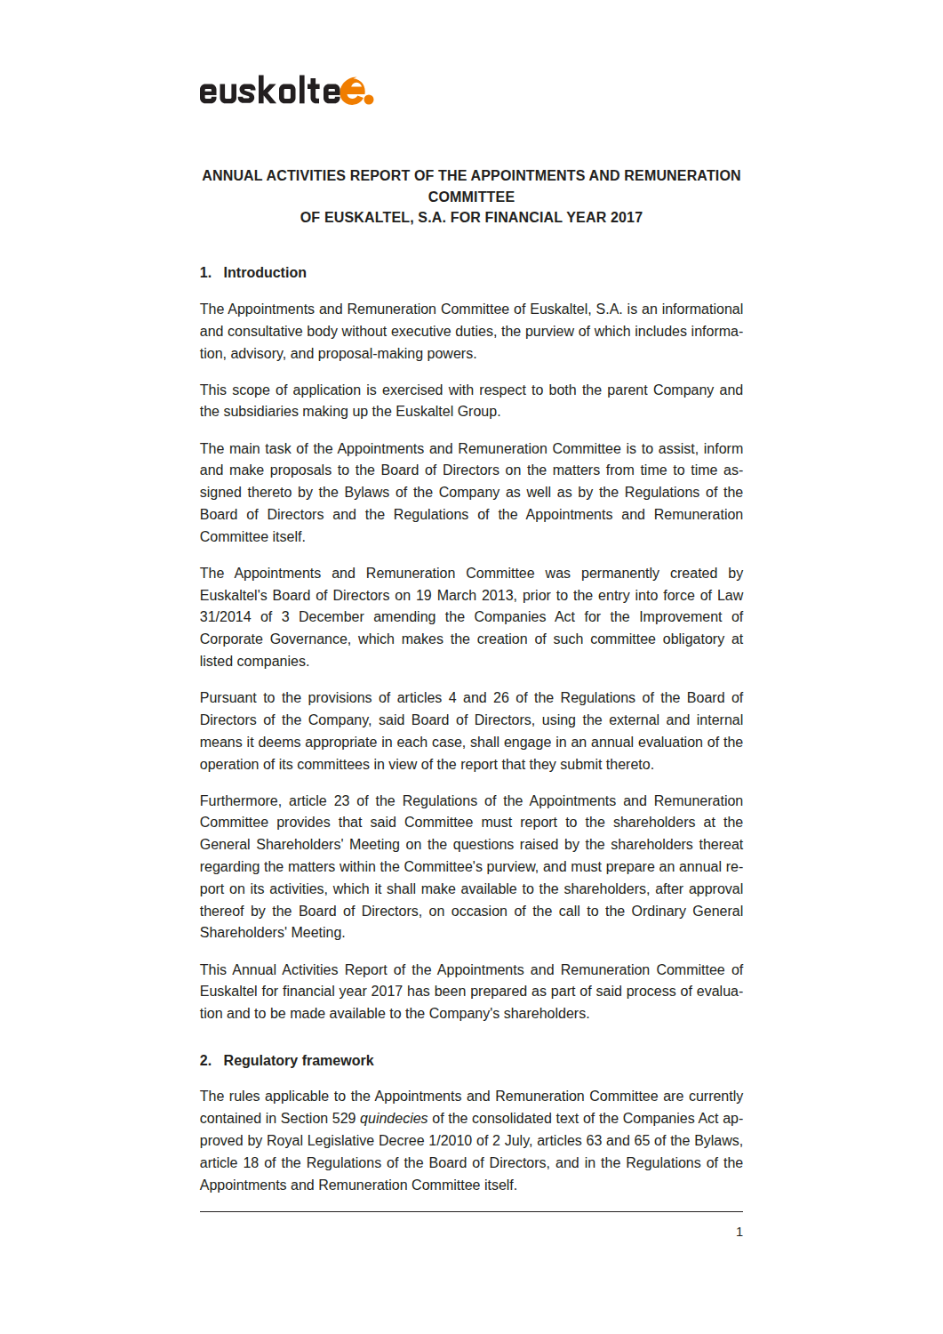Annual Activities Report of the Appointments and Remuneration Committee
of Euskaltel, S.A. for Financial Year 2017
1. Introduction
The Appointments and Remuneration Committee of Euskaltel, S.A. is an informational and consultative body without executive duties, the purview of which includes information, advisory, and proposal-making powers.
This scope of application is exercised with respect to both the parent Company and the subsidiaries making up the Euskaltel Group.
The main task of the Appointments and Remuneration Committee is to assist, inform and make proposals to the Board of Directors on the matters from time to time assigned thereto by the Bylaws of the Company as well as by the Regulations of the Board of Directors and the Regulations of the Appointments and Remuneration Committee itself.
The Appointments and Remuneration Committee was permanently created by Euskaltel's Board of Directors on 19 March 2013, prior to the entry into force of Law 31/2014 of 3 December amending the Companies Act for the Improvement of Corporate Governance, which makes the creation of such committee obligatory at listed companies.
Pursuant to the provisions of articles 4 and 26 of the Regulations of the Board of Directors of the Company, said Board of Directors, using the external and internal means it deems appropriate in each case, shall engage in an annual evaluation of the operation of its committees in view of the report that they submit thereto.
Furthermore, article 23 of the Regulations of the Appointments and Remuneration Committee provides that said Committee must report to the shareholders at the General Shareholders' Meeting on the questions raised by the shareholders thereat regarding the matters within the Committee's purview, and must prepare an annual report on its activities, which it shall make available to the shareholders, after approval thereof by the Board of Directors, on occasion of the call to the Ordinary General Shareholders' Meeting.
This Annual Activities Report of the Appointments and Remuneration Committee of Euskaltel for financial year 2017 has been prepared as part of said process of evaluation and to be made available to the Company's shareholders.
2. Regulatory framework
The rules applicable to the Appointments and Remuneration Committee are currently contained in Section 529 quindecies of the consolidated text of the Companies Act approved by Royal Legislative Decree 1/2010 of 2 July, articles 63 and 65 of the Bylaws, article 18 of the Regulations of the Board of Directors, and in the Regulations of the Appointments and Remuneration Committee itself.
1